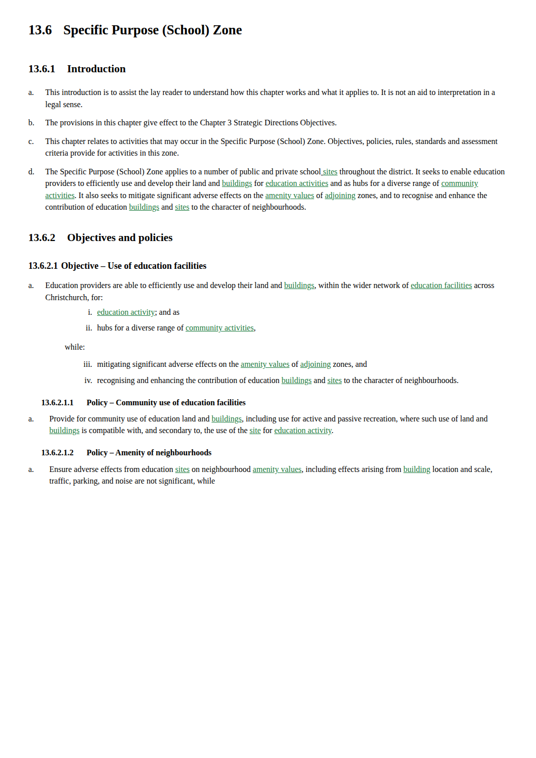13.6 Specific Purpose (School) Zone
13.6.1 Introduction
a. This introduction is to assist the lay reader to understand how this chapter works and what it applies to. It is not an aid to interpretation in a legal sense.
b. The provisions in this chapter give effect to the Chapter 3 Strategic Directions Objectives.
c. This chapter relates to activities that may occur in the Specific Purpose (School) Zone. Objectives, policies, rules, standards and assessment criteria provide for activities in this zone.
d. The Specific Purpose (School) Zone applies to a number of public and private school sites throughout the district. It seeks to enable education providers to efficiently use and develop their land and buildings for education activities and as hubs for a diverse range of community activities. It also seeks to mitigate significant adverse effects on the amenity values of adjoining zones, and to recognise and enhance the contribution of education buildings and sites to the character of neighbourhoods.
13.6.2 Objectives and policies
13.6.2.1 Objective – Use of education facilities
a. Education providers are able to efficiently use and develop their land and buildings, within the wider network of education facilities across Christchurch, for:
i. education activity; and as
ii. hubs for a diverse range of community activities,
while:
iii. mitigating significant adverse effects on the amenity values of adjoining zones, and
iv. recognising and enhancing the contribution of education buildings and sites to the character of neighbourhoods.
13.6.2.1.1 Policy – Community use of education facilities
a. Provide for community use of education land and buildings, including use for active and passive recreation, where such use of land and buildings is compatible with, and secondary to, the use of the site for education activity.
13.6.2.1.2 Policy – Amenity of neighbourhoods
a. Ensure adverse effects from education sites on neighbourhood amenity values, including effects arising from building location and scale, traffic, parking, and noise are not significant, while